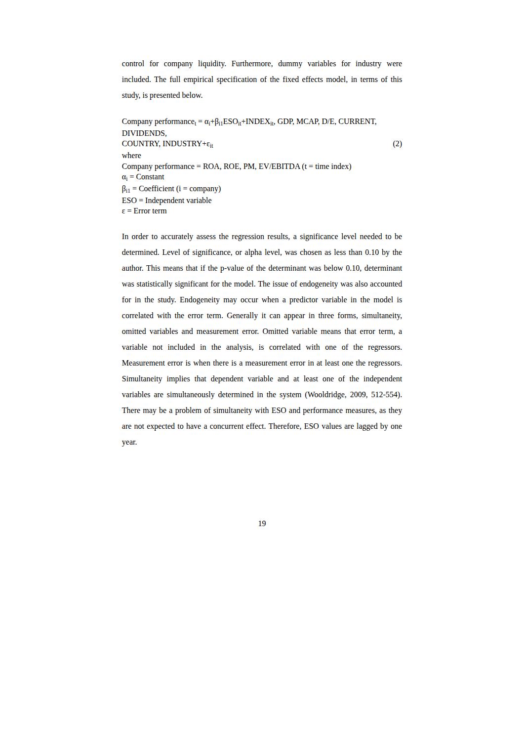control for company liquidity. Furthermore, dummy variables for industry were included. The full empirical specification of the fixed effects model, in terms of this study, is presented below.
Company performancet = αi+βi1ESOit+INDEXit, GDP, MCAP, D/E, CURRENT, DIVIDENDS, COUNTRY, INDUSTRY+εit(2) where Company performance = ROA, ROE, PM, EV/EBITDA (t = time index) αi = Constant βi1 = Coefficient (i = company) ESO = Independent variable ε = Error term
In order to accurately assess the regression results, a significance level needed to be determined. Level of significance, or alpha level, was chosen as less than 0.10 by the author. This means that if the p-value of the determinant was below 0.10, determinant was statistically significant for the model. The issue of endogeneity was also accounted for in the study. Endogeneity may occur when a predictor variable in the model is correlated with the error term. Generally it can appear in three forms, simultaneity, omitted variables and measurement error. Omitted variable means that error term, a variable not included in the analysis, is correlated with one of the regressors. Measurement error is when there is a measurement error in at least one the regressors. Simultaneity implies that dependent variable and at least one of the independent variables are simultaneously determined in the system (Wooldridge, 2009, 512-554). There may be a problem of simultaneity with ESO and performance measures, as they are not expected to have a concurrent effect. Therefore, ESO values are lagged by one year.
19